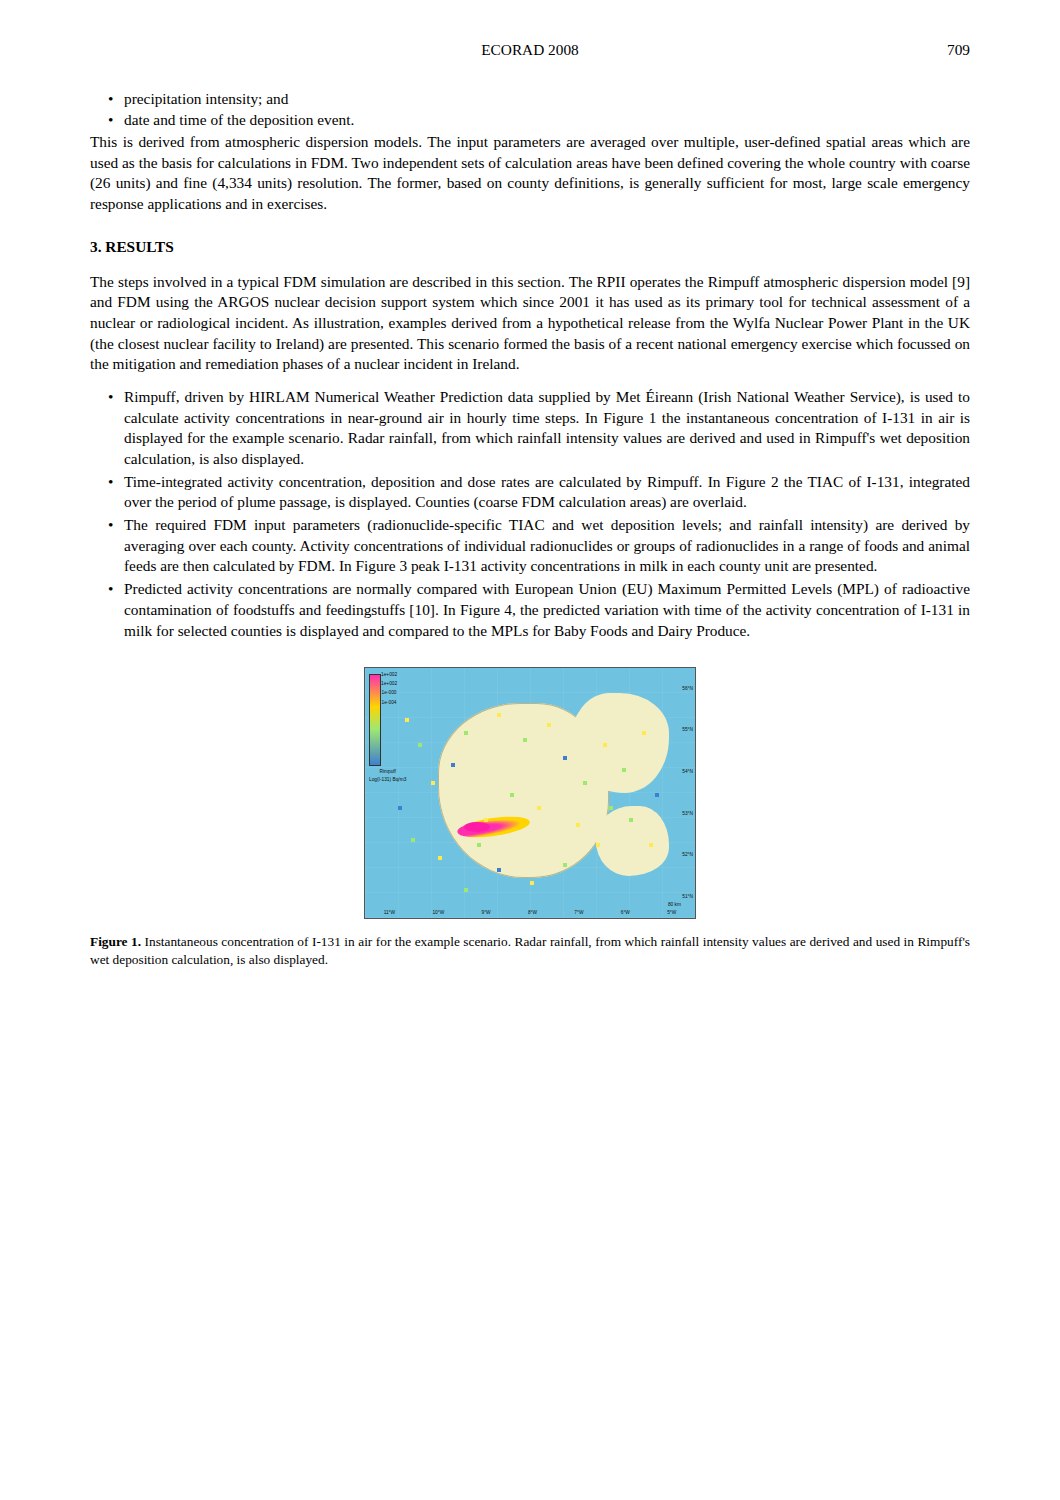ECORAD 2008 709
precipitation intensity; and
date and time of the deposition event.
This is derived from atmospheric dispersion models. The input parameters are averaged over multiple, user-defined spatial areas which are used as the basis for calculations in FDM. Two independent sets of calculation areas have been defined covering the whole country with coarse (26 units) and fine (4,334 units) resolution. The former, based on county definitions, is generally sufficient for most, large scale emergency response applications and in exercises.
3. RESULTS
The steps involved in a typical FDM simulation are described in this section. The RPII operates the Rimpuff atmospheric dispersion model [9] and FDM using the ARGOS nuclear decision support system which since 2001 it has used as its primary tool for technical assessment of a nuclear or radiological incident. As illustration, examples derived from a hypothetical release from the Wylfa Nuclear Power Plant in the UK (the closest nuclear facility to Ireland) are presented. This scenario formed the basis of a recent national emergency exercise which focussed on the mitigation and remediation phases of a nuclear incident in Ireland.
Rimpuff, driven by HIRLAM Numerical Weather Prediction data supplied by Met Éireann (Irish National Weather Service), is used to calculate activity concentrations in near-ground air in hourly time steps. In Figure 1 the instantaneous concentration of I-131 in air is displayed for the example scenario. Radar rainfall, from which rainfall intensity values are derived and used in Rimpuff's wet deposition calculation, is also displayed.
Time-integrated activity concentration, deposition and dose rates are calculated by Rimpuff. In Figure 2 the TIAC of I-131, integrated over the period of plume passage, is displayed. Counties (coarse FDM calculation areas) are overlaid.
The required FDM input parameters (radionuclide-specific TIAC and wet deposition levels; and rainfall intensity) are derived by averaging over each county. Activity concentrations of individual radionuclides or groups of radionuclides in a range of foods and animal feeds are then calculated by FDM. In Figure 3 peak I-131 activity concentrations in milk in each county unit are presented.
Predicted activity concentrations are normally compared with European Union (EU) Maximum Permitted Levels (MPL) of radioactive contamination of foodstuffs and feedingstuffs [10]. In Figure 4, the predicted variation with time of the activity concentration of I-131 in milk for selected counties is displayed and compared to the MPLs for Baby Foods and Dairy Produce.
1e+002
1e+002
1e-000
1e-004
Rimpuff
Log(I-131) Bq/m3
11°W 10°W 9°W 8°W 7°W 6°W 5°W
56°N 55°N 54°N 53°N 52°N 51°N
80 km
Figure 1. Instantaneous concentration of I-131 in air for the example scenario. Radar rainfall, from which rainfall intensity values are derived and used in Rimpuff's wet deposition calculation, is also displayed.